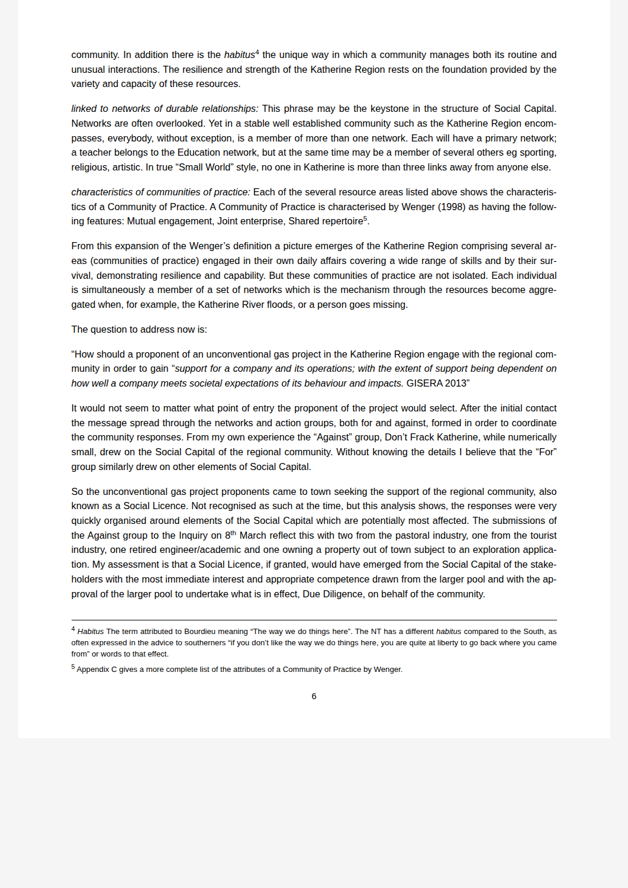community. In addition there is the habitus4 the unique way in which a community manages both its routine and unusual interactions. The resilience and strength of the Katherine Region rests on the foundation provided by the variety and capacity of these resources.
linked to networks of durable relationships: This phrase may be the keystone in the structure of Social Capital. Networks are often overlooked. Yet in a stable well established community such as the Katherine Region encompasses, everybody, without exception, is a member of more than one network. Each will have a primary network; a teacher belongs to the Education network, but at the same time may be a member of several others eg sporting, religious, artistic. In true “Small World” style, no one in Katherine is more than three links away from anyone else.
characteristics of communities of practice: Each of the several resource areas listed above shows the characteristics of a Community of Practice. A Community of Practice is characterised by Wenger (1998) as having the following features: Mutual engagement, Joint enterprise, Shared repertoire5.
From this expansion of the Wenger’s definition a picture emerges of the Katherine Region comprising several areas (communities of practice) engaged in their own daily affairs covering a wide range of skills and by their survival, demonstrating resilience and capability. But these communities of practice are not isolated. Each individual is simultaneously a member of a set of networks which is the mechanism through the resources become aggregated when, for example, the Katherine River floods, or a person goes missing.
The question to address now is:
“How should a proponent of an unconventional gas project in the Katherine Region engage with the regional community in order to gain “support for a company and its operations; with the extent of support being dependent on how well a company meets societal expectations of its behaviour and impacts. GISERA 2013”
It would not seem to matter what point of entry the proponent of the project would select. After the initial contact the message spread through the networks and action groups, both for and against, formed in order to coordinate the community responses. From my own experience the “Against” group, Don’t Frack Katherine, while numerically small, drew on the Social Capital of the regional community. Without knowing the details I believe that the “For” group similarly drew on other elements of Social Capital.
So the unconventional gas project proponents came to town seeking the support of the regional community, also known as a Social Licence. Not recognised as such at the time, but this analysis shows, the responses were very quickly organised around elements of the Social Capital which are potentially most affected. The submissions of the Against group to the Inquiry on 8th March reflect this with two from the pastoral industry, one from the tourist industry, one retired engineer/academic and one owning a property out of town subject to an exploration application. My assessment is that a Social Licence, if granted, would have emerged from the Social Capital of the stakeholders with the most immediate interest and appropriate competence drawn from the larger pool and with the approval of the larger pool to undertake what is in effect, Due Diligence, on behalf of the community.
4 Habitus The term attributed to Bourdieu meaning “The way we do things here”. The NT has a different habitus compared to the South, as often expressed in the advice to southerners “if you don’t like the way we do things here, you are quite at liberty to go back where you came from” or words to that effect.
5 Appendix C gives a more complete list of the attributes of a Community of Practice by Wenger.
6